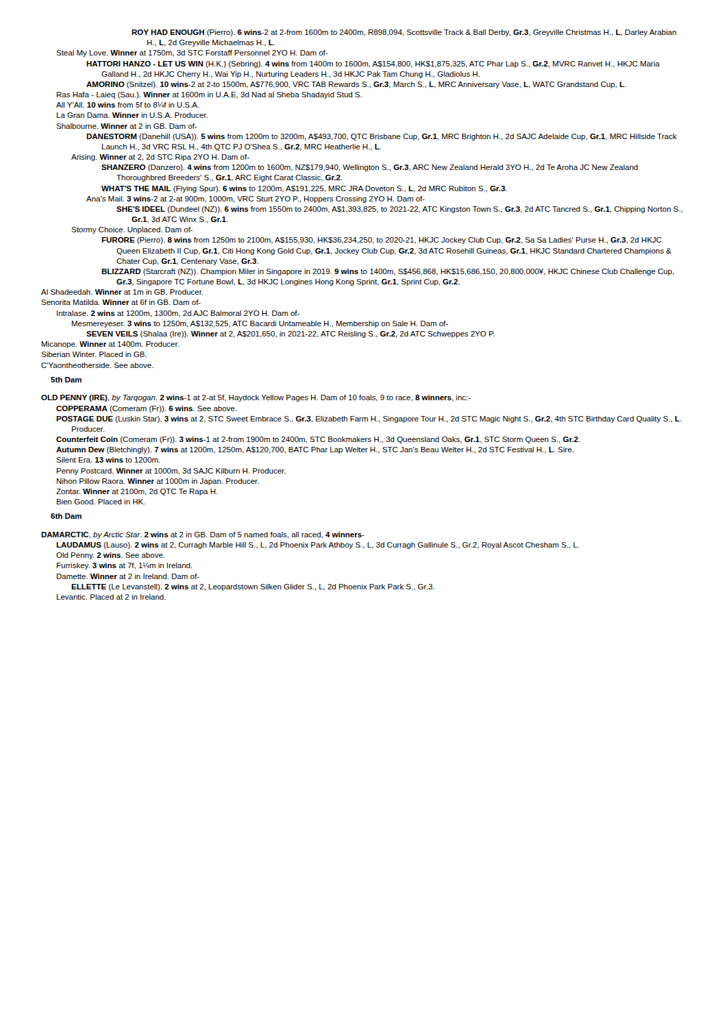ROY HAD ENOUGH (Pierro). 6 wins-2 at 2-from 1600m to 2400m, R898,094, Scottsville Track & Ball Derby, Gr.3, Greyville Christmas H., L, Darley Arabian H., L, 2d Greyville Michaelmas H., L.
Steal My Love. Winner at 1750m, 3d STC Forstaff Personnel 2YO H. Dam of-
HATTORI HANZO - LET US WIN (H.K.) (Sebring). 4 wins from 1400m to 1600m, A$154,800, HK$1,875,325, ATC Phar Lap S., Gr.2, MVRC Ranvet H., HKJC Maria Galland H., 2d HKJC Cherry H., Wai Yip H., Nurturing Leaders H., 3d HKJC Pak Tam Chung H., Gladiolus H.
AMORINO (Snitzel). 10 wins-2 at 2-to 1500m, A$776,900, VRC TAB Rewards S., Gr.3, March S., L, MRC Anniversary Vase, L, WATC Grandstand Cup, L.
Ras Hafa - Laieq (Sau.). Winner at 1600m in U.A.E, 3d Nad al Sheba Shadayid Stud S.
All Y'All. 10 wins from 5f to 8¼f in U.S.A.
La Gran Dama. Winner in U.S.A. Producer.
Shalbourne. Winner at 2 in GB. Dam of-
DANESTORM (Danehill (USA)). 5 wins from 1200m to 3200m, A$493,700, QTC Brisbane Cup, Gr.1, MRC Brighton H., 2d SAJC Adelaide Cup, Gr.1, MRC Hillside Track Launch H., 3d VRC RSL H., 4th QTC PJ O'Shea S., Gr.2, MRC Heatherlie H., L.
Arising. Winner at 2, 2d STC Ripa 2YO H. Dam of-
SHANZERO (Danzero). 4 wins from 1200m to 1600m, NZ$179,940, Wellington S., Gr.3, ARC New Zealand Herald 3YO H., 2d Te Aroha JC New Zealand Thoroughbred Breeders' S., Gr.1, ARC Eight Carat Classic, Gr.2.
WHAT'S THE MAIL (Flying Spur). 6 wins to 1200m, A$191,225, MRC JRA Doveton S., L, 2d MRC Rubiton S., Gr.3.
Ana's Mail. 3 wins-2 at 2-at 900m, 1000m, VRC Sturt 2YO P., Hoppers Crossing 2YO H. Dam of-
SHE'S IDEEL (Dundeel (NZ)). 6 wins from 1550m to 2400m, A$1,393,825, to 2021-22, ATC Kingston Town S., Gr.3, 2d ATC Tancred S., Gr.1, Chipping Norton S., Gr.1, 3d ATC Winx S., Gr.1.
Stormy Choice. Unplaced. Dam of-
FURORE (Pierro). 8 wins from 1250m to 2100m, A$155,930, HK$36,234,250, to 2020-21, HKJC Jockey Club Cup, Gr.2, Sa Sa Ladies' Purse H., Gr.3, 2d HKJC Queen Elizabeth II Cup, Gr.1, Citi Hong Kong Gold Cup, Gr.1, Jockey Club Cup, Gr.2, 3d ATC Rosehill Guineas, Gr.1, HKJC Standard Chartered Champions & Chater Cup, Gr.1, Centenary Vase, Gr.3.
BLIZZARD (Starcraft (NZ)). Champion Miler in Singapore in 2019. 9 wins to 1400m, S$456,868, HK$15,686,150, 20,800,000¥, HKJC Chinese Club Challenge Cup, Gr.3, Singapore TC Fortune Bowl, L, 3d HKJC Longines Hong Kong Sprint, Gr.1, Sprint Cup, Gr.2.
Al Shadeedah. Winner at 1m in GB. Producer.
Senorita Matilda. Winner at 6f in GB. Dam of-
Intralase. 2 wins at 1200m, 1300m, 2d AJC Balmoral 2YO H. Dam of-
Mesmereyeser. 3 wins to 1250m, A$132,525, ATC Bacardi Untameable H., Membership on Sale H. Dam of-
SEVEN VEILS (Shalaa (Ire)). Winner at 2, A$201,650, in 2021-22, ATC Reisling S., Gr.2, 2d ATC Schweppes 2YO P.
Micanope. Winner at 1400m. Producer.
Siberian Winter. Placed in GB.
C'Yaontheotherside. See above.
5th Dam
OLD PENNY (IRE), by Tarqogan. 2 wins-1 at 2-at 5f, Haydock Yellow Pages H. Dam of 10 foals, 9 to race, 8 winners, inc:-
COPPERAMA (Comeram (Fr)). 6 wins. See above.
POSTAGE DUE (Luskin Star). 3 wins at 2, STC Sweet Embrace S., Gr.3, Elizabeth Farm H., Singapore Tour H., 2d STC Magic Night S., Gr.2, 4th STC Birthday Card Quality S., L. Producer.
Counterfeit Coin (Comeram (Fr)). 3 wins-1 at 2-from 1900m to 2400m, STC Bookmakers H., 3d Queensland Oaks, Gr.1, STC Storm Queen S., Gr.2.
Autumn Dew (Bletchingly). 7 wins at 1200m, 1250m, A$120,700, BATC Phar Lap Welter H., STC Jan's Beau Welter H., 2d STC Festival H., L. Sire.
Silent Era. 13 wins to 1200m.
Penny Postcard. Winner at 1000m, 3d SAJC Kilburn H. Producer.
Nihon Pillow Raora. Winner at 1000m in Japan. Producer.
Zontar. Winner at 2100m, 2d QTC Te Rapa H.
Bien Good. Placed in HK.
6th Dam
DAMARCTIC, by Arctic Star. 2 wins at 2 in GB. Dam of 5 named foals, all raced, 4 winners-
LAUDAMUS (Lauso). 2 wins at 2, Curragh Marble Hill S., L, 2d Phoenix Park Athboy S., L, 3d Curragh Gallinule S., Gr.2, Royal Ascot Chesham S., L.
Old Penny. 2 wins. See above.
Furriskey. 3 wins at 7f, 1¼m in Ireland.
Damette. Winner at 2 in Ireland. Dam of-
ELLETTE (Le Levanstell). 2 wins at 2, Leopardstown Silken Glider S., L, 2d Phoenix Park Park S., Gr.3.
Levantic. Placed at 2 in Ireland.